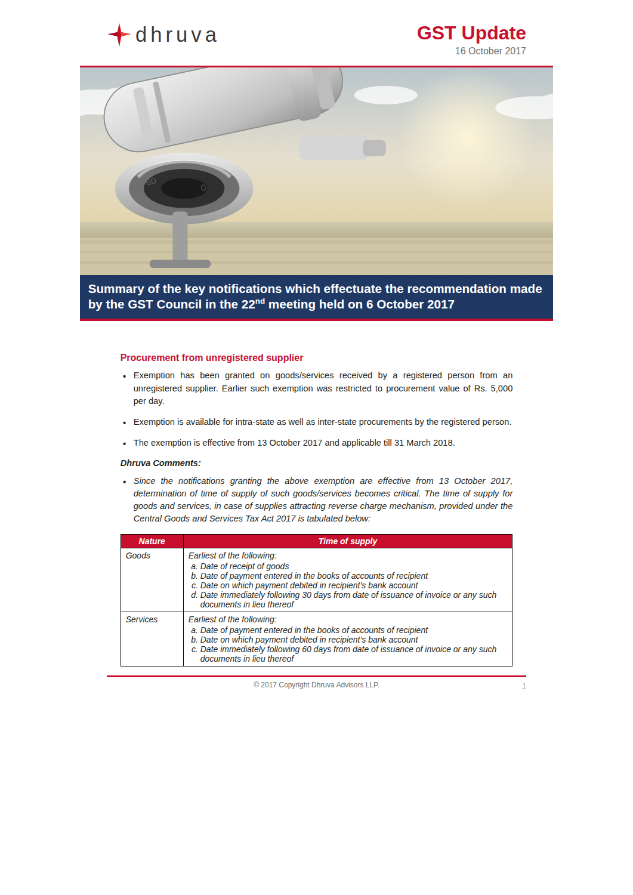dhruva
GST Update
16 October 2017
60 0
Summary of the key notifications which effectuate the recommendation made by the GST Council in the 22nd meeting held on 6 October 2017
Procurement from unregistered supplier
Exemption has been granted on goods/services received by a registered person from an unregistered supplier. Earlier such exemption was restricted to procurement value of Rs. 5,000 per day.
Exemption is available for intra-state as well as inter-state procurements by the registered person.
The exemption is effective from 13 October 2017 and applicable till 31 March 2018.
Dhruva Comments:
Since the notifications granting the above exemption are effective from 13 October 2017, determination of time of supply of such goods/services becomes critical. The time of supply for goods and services, in case of supplies attracting reverse charge mechanism, provided under the Central Goods and Services Tax Act 2017 is tabulated below:
| Nature | Time of supply |
| --- | --- |
| Goods | Earliest of the following: Date of receipt of goods Date of payment entered in the books of accounts of recipient Date on which payment debited in recipient’s bank account Date immediately following 30 days from date of issuance of invoice or any such documents in lieu thereof |
| Services | Earliest of the following: Date of payment entered in the books of accounts of recipient Date on which payment debited in recipient’s bank account Date immediately following 60 days from date of issuance of invoice or any such documents in lieu thereof |
© 2017 Copyright Dhruva Advisors LLP. 1